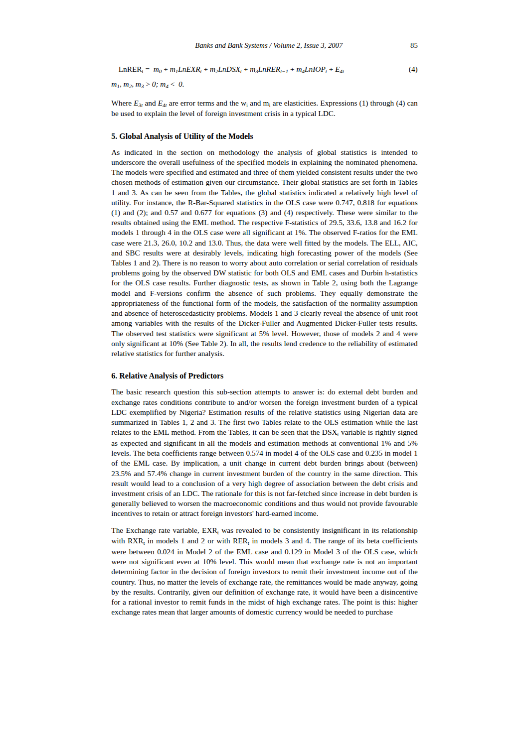Banks and Bank Systems / Volume 2, Issue 3, 2007
85
LnRERt = m0 + m1LnEXRt + m2LnDSXt + m3LnRERt−1 + m4LnIOPt + E4t
(4)
m1, m2, m3 > 0; m4 < 0.
Where E3t and E4t are error terms and the wi and mi are elasticities. Expressions (1) through (4) can be used to explain the level of foreign investment crisis in a typical LDC.
5. Global Analysis of Utility of the Models
As indicated in the section on methodology the analysis of global statistics is intended to underscore the overall usefulness of the specified models in explaining the nominated phenomena. The models were specified and estimated and three of them yielded consistent results under the two chosen methods of estimation given our circumstance. Their global statistics are set forth in Tables 1 and 3. As can be seen from the Tables, the global statistics indicated a relatively high level of utility. For instance, the R-Bar-Squared statistics in the OLS case were 0.747, 0.818 for equations (1) and (2); and 0.57 and 0.677 for equations (3) and (4) respectively. These were similar to the results obtained using the EML method. The respective F-statistics of 29.5, 33.6, 13.8 and 16.2 for models 1 through 4 in the OLS case were all significant at 1%. The observed F-ratios for the EML case were 21.3, 26.0, 10.2 and 13.0. Thus, the data were well fitted by the models. The ELL, AIC, and SBC results were at desirably levels, indicating high forecasting power of the models (See Tables 1 and 2). There is no reason to worry about auto correlation or serial correlation of residuals problems going by the observed DW statistic for both OLS and EML cases and Durbin h-statistics for the OLS case results. Further diagnostic tests, as shown in Table 2, using both the Lagrange model and F-versions confirm the absence of such problems. They equally demonstrate the appropriateness of the functional form of the models, the satisfaction of the normality assumption and absence of heteroscedasticity problems. Models 1 and 3 clearly reveal the absence of unit root among variables with the results of the Dicker-Fuller and Augmented Dicker-Fuller tests results. The observed test statistics were significant at 5% level. However, those of models 2 and 4 were only significant at 10% (See Table 2). In all, the results lend credence to the reliability of estimated relative statistics for further analysis.
6. Relative Analysis of Predictors
The basic research question this sub-section attempts to answer is: do external debt burden and exchange rates conditions contribute to and/or worsen the foreign investment burden of a typical LDC exemplified by Nigeria? Estimation results of the relative statistics using Nigerian data are summarized in Tables 1, 2 and 3. The first two Tables relate to the OLS estimation while the last relates to the EML method. From the Tables, it can be seen that the DSXt variable is rightly signed as expected and significant in all the models and estimation methods at conventional 1% and 5% levels. The beta coefficients range between 0.574 in model 4 of the OLS case and 0.235 in model 1 of the EML case. By implication, a unit change in current debt burden brings about (between) 23.5% and 57.4% change in current investment burden of the country in the same direction. This result would lead to a conclusion of a very high degree of association between the debt crisis and investment crisis of an LDC. The rationale for this is not far-fetched since increase in debt burden is generally believed to worsen the macroeconomic conditions and thus would not provide favourable incentives to retain or attract foreign investors' hard-earned income.
The Exchange rate variable, EXRt was revealed to be consistently insignificant in its relationship with RXRt in models 1 and 2 or with RERt in models 3 and 4. The range of its beta coefficients were between 0.024 in Model 2 of the EML case and 0.129 in Model 3 of the OLS case, which were not significant even at 10% level. This would mean that exchange rate is not an important determining factor in the decision of foreign investors to remit their investment income out of the country. Thus, no matter the levels of exchange rate, the remittances would be made anyway, going by the results. Contrarily, given our definition of exchange rate, it would have been a disincentive for a rational investor to remit funds in the midst of high exchange rates. The point is this: higher exchange rates mean that larger amounts of domestic currency would be needed to purchase